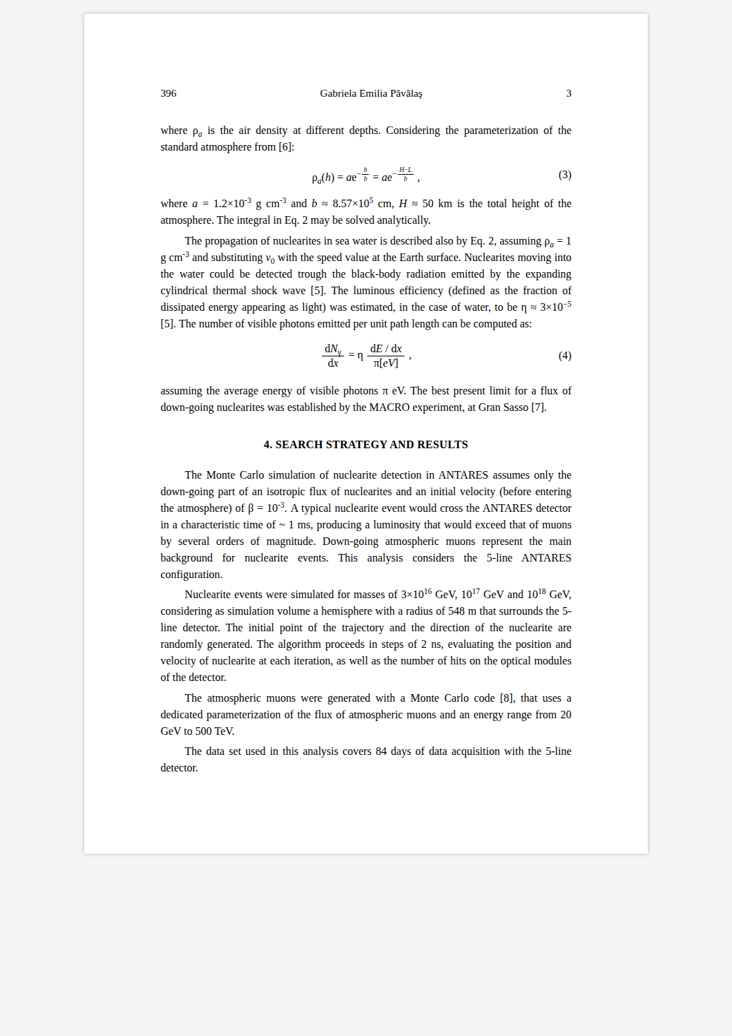396 Gabriela Emilia Păvălaş 3
where ρa is the air density at different depths. Considering the parameterization of the standard atmosphere from [6]:
ρa(h) = ae−hb = ae−H−L b , (3)
where a = 1.2×10-3 g cm-3 and b ≈ 8.57×105 cm, H ≈ 50 km is the total height of the atmosphere. The integral in Eq. 2 may be solved analytically.
The propagation of nuclearites in sea water is described also by Eq. 2, assuming ρa = 1 g cm-3 and substituting v0 with the speed value at the Earth surface. Nuclearites moving into the water could be detected trough the black-body radiation emitted by the expanding cylindrical thermal shock wave [5]. The luminous efficiency (defined as the fraction of dissipated energy appearing as light) was estimated, in the case of water, to be η ≈ 3×10−5 [5]. The number of visible photons emitted per unit path length can be computed as:
dNγ dx = η dE / dx π[eV] , (4)
assuming the average energy of visible photons π eV. The best present limit for a flux of down-going nuclearites was established by the MACRO experiment, at Gran Sasso [7].
4. SEARCH STRATEGY AND RESULTS
The Monte Carlo simulation of nuclearite detection in ANTARES assumes only the down-going part of an isotropic flux of nuclearites and an initial velocity (before entering the atmosphere) of β = 10-3. A typical nuclearite event would cross the ANTARES detector in a characteristic time of ~ 1 ms, producing a luminosity that would exceed that of muons by several orders of magnitude. Down-going atmospheric muons represent the main background for nuclearite events. This analysis considers the 5-line ANTARES configuration.
Nuclearite events were simulated for masses of 3×1016 GeV, 1017 GeV and 1018 GeV, considering as simulation volume a hemisphere with a radius of 548 m that surrounds the 5-line detector. The initial point of the trajectory and the direction of the nuclearite are randomly generated. The algorithm proceeds in steps of 2 ns, evaluating the position and velocity of nuclearite at each iteration, as well as the number of hits on the optical modules of the detector.
The atmospheric muons were generated with a Monte Carlo code [8], that uses a dedicated parameterization of the flux of atmospheric muons and an energy range from 20 GeV to 500 TeV.
The data set used in this analysis covers 84 days of data acquisition with the 5-line detector.